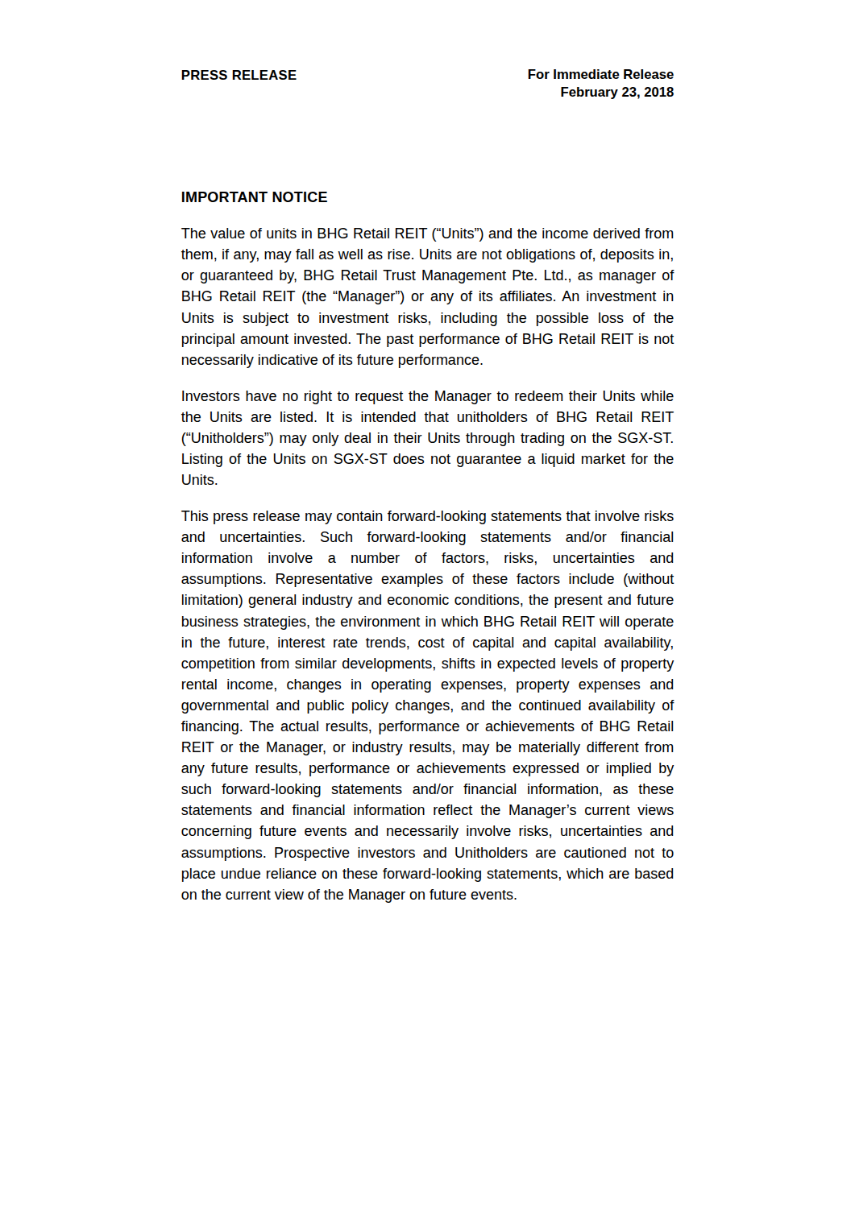PRESS RELEASE
For Immediate Release
February 23, 2018
IMPORTANT NOTICE
The value of units in BHG Retail REIT (“Units”) and the income derived from them, if any, may fall as well as rise. Units are not obligations of, deposits in, or guaranteed by, BHG Retail Trust Management Pte. Ltd., as manager of BHG Retail REIT (the “Manager”) or any of its affiliates. An investment in Units is subject to investment risks, including the possible loss of the principal amount invested. The past performance of BHG Retail REIT is not necessarily indicative of its future performance.
Investors have no right to request the Manager to redeem their Units while the Units are listed. It is intended that unitholders of BHG Retail REIT (“Unitholders”) may only deal in their Units through trading on the SGX-ST. Listing of the Units on SGX-ST does not guarantee a liquid market for the Units.
This press release may contain forward-looking statements that involve risks and uncertainties. Such forward-looking statements and/or financial information involve a number of factors, risks, uncertainties and assumptions. Representative examples of these factors include (without limitation) general industry and economic conditions, the present and future business strategies, the environment in which BHG Retail REIT will operate in the future, interest rate trends, cost of capital and capital availability, competition from similar developments, shifts in expected levels of property rental income, changes in operating expenses, property expenses and governmental and public policy changes, and the continued availability of financing. The actual results, performance or achievements of BHG Retail REIT or the Manager, or industry results, may be materially different from any future results, performance or achievements expressed or implied by such forward-looking statements and/or financial information, as these statements and financial information reflect the Manager’s current views concerning future events and necessarily involve risks, uncertainties and assumptions. Prospective investors and Unitholders are cautioned not to place undue reliance on these forward-looking statements, which are based on the current view of the Manager on future events.